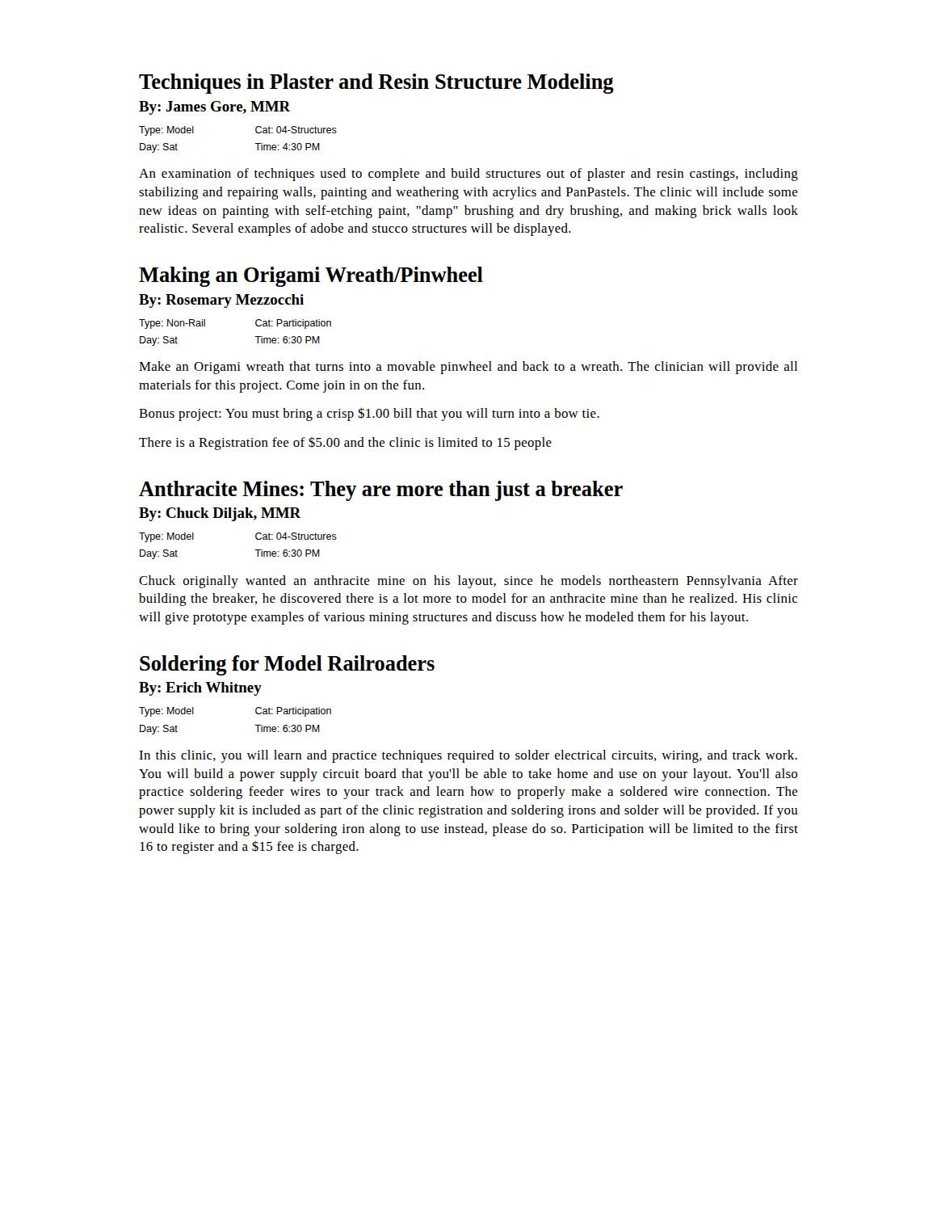Techniques in Plaster and Resin Structure Modeling
By: James Gore, MMR
Type: Model Cat: 04-Structures
Day: Sat Time: 4:30 PM
An examination of techniques used to complete and build structures out of plaster and resin castings, including stabilizing and repairing walls, painting and weathering with acrylics and PanPastels. The clinic will include some new ideas on painting with self-etching paint, "damp" brushing and dry brushing, and making brick walls look realistic. Several examples of adobe and stucco structures will be displayed.
Making an Origami Wreath/Pinwheel
By: Rosemary Mezzocchi
Type: Non-Rail Cat: Participation
Day: Sat Time: 6:30 PM
Make an Origami wreath that turns into a movable pinwheel and back to a wreath. The clinician will provide all materials for this project. Come join in on the fun.
Bonus project: You must bring a crisp $1.00 bill that you will turn into a bow tie.
There is a Registration fee of $5.00 and the clinic is limited to 15 people
Anthracite Mines: They are more than just a breaker
By: Chuck Diljak, MMR
Type: Model Cat: 04-Structures
Day: Sat Time: 6:30 PM
Chuck originally wanted an anthracite mine on his layout, since he models northeastern Pennsylvania After building the breaker, he discovered there is a lot more to model for an anthracite mine than he realized. His clinic will give prototype examples of various mining structures and discuss how he modeled them for his layout.
Soldering for Model Railroaders
By: Erich Whitney
Type: Model Cat: Participation
Day: Sat Time: 6:30 PM
In this clinic, you will learn and practice techniques required to solder electrical circuits, wiring, and track work. You will build a power supply circuit board that you'll be able to take home and use on your layout. You'll also practice soldering feeder wires to your track and learn how to properly make a soldered wire connection. The power supply kit is included as part of the clinic registration and soldering irons and solder will be provided. If you would like to bring your soldering iron along to use instead, please do so. Participation will be limited to the first 16 to register and a $15 fee is charged.